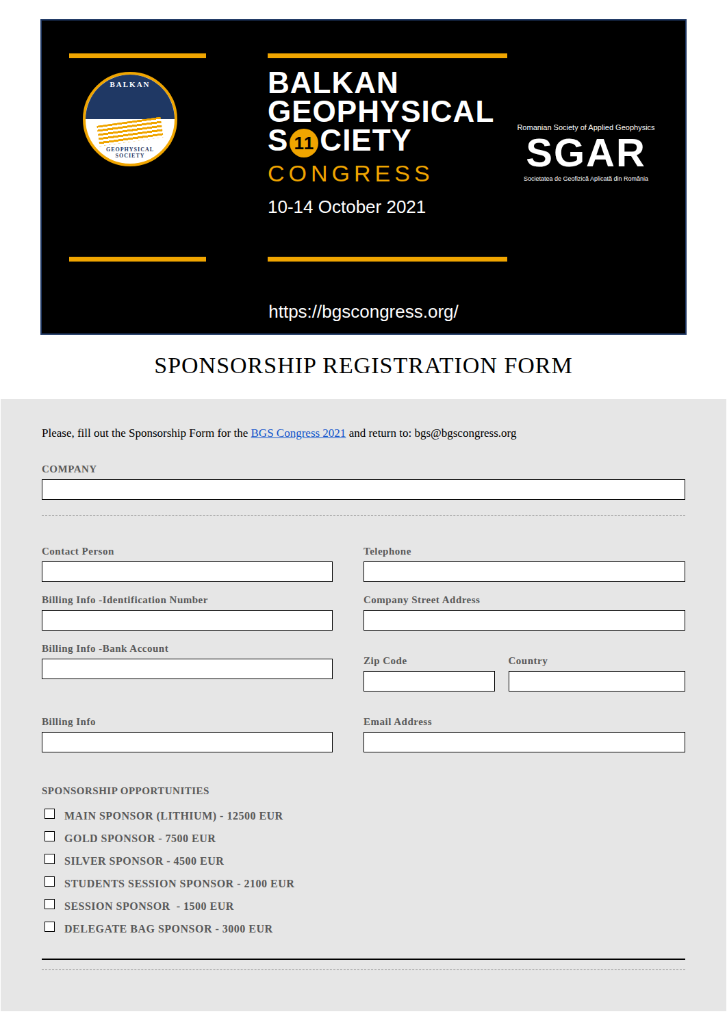BALKAN
GEOPHYSICAL
SOCIETY
BALKAN
GEOPHYSICAL
S11 CIETY
CONGRESS
10-14 October 2021
Romanian Society of Applied Geophysics
SGAR
Societatea de Geofizică Aplicată din România
https://bgscongress.org/
SPONSORSHIP REGISTRATION FORM
Please, fill out the Sponsorship Form for the BGS Congress 2021 and return to: bgs@bgscongress.org
COMPANY
Contact Person
Telephone
Billing Info -Identification Number
Company Street Address
Billing Info -Bank Account
Zip Code
Country
Billing Info
Email Address
SPONSORSHIP OPPORTUNITIES
MAIN SPONSOR (LITHIUM) - 12500 EUR
GOLD SPONSOR - 7500 EUR
SILVER SPONSOR - 4500 EUR
STUDENTS SESSION SPONSOR - 2100 EUR
SESSION SPONSOR - 1500 EUR
DELEGATE BAG SPONSOR - 3000 EUR